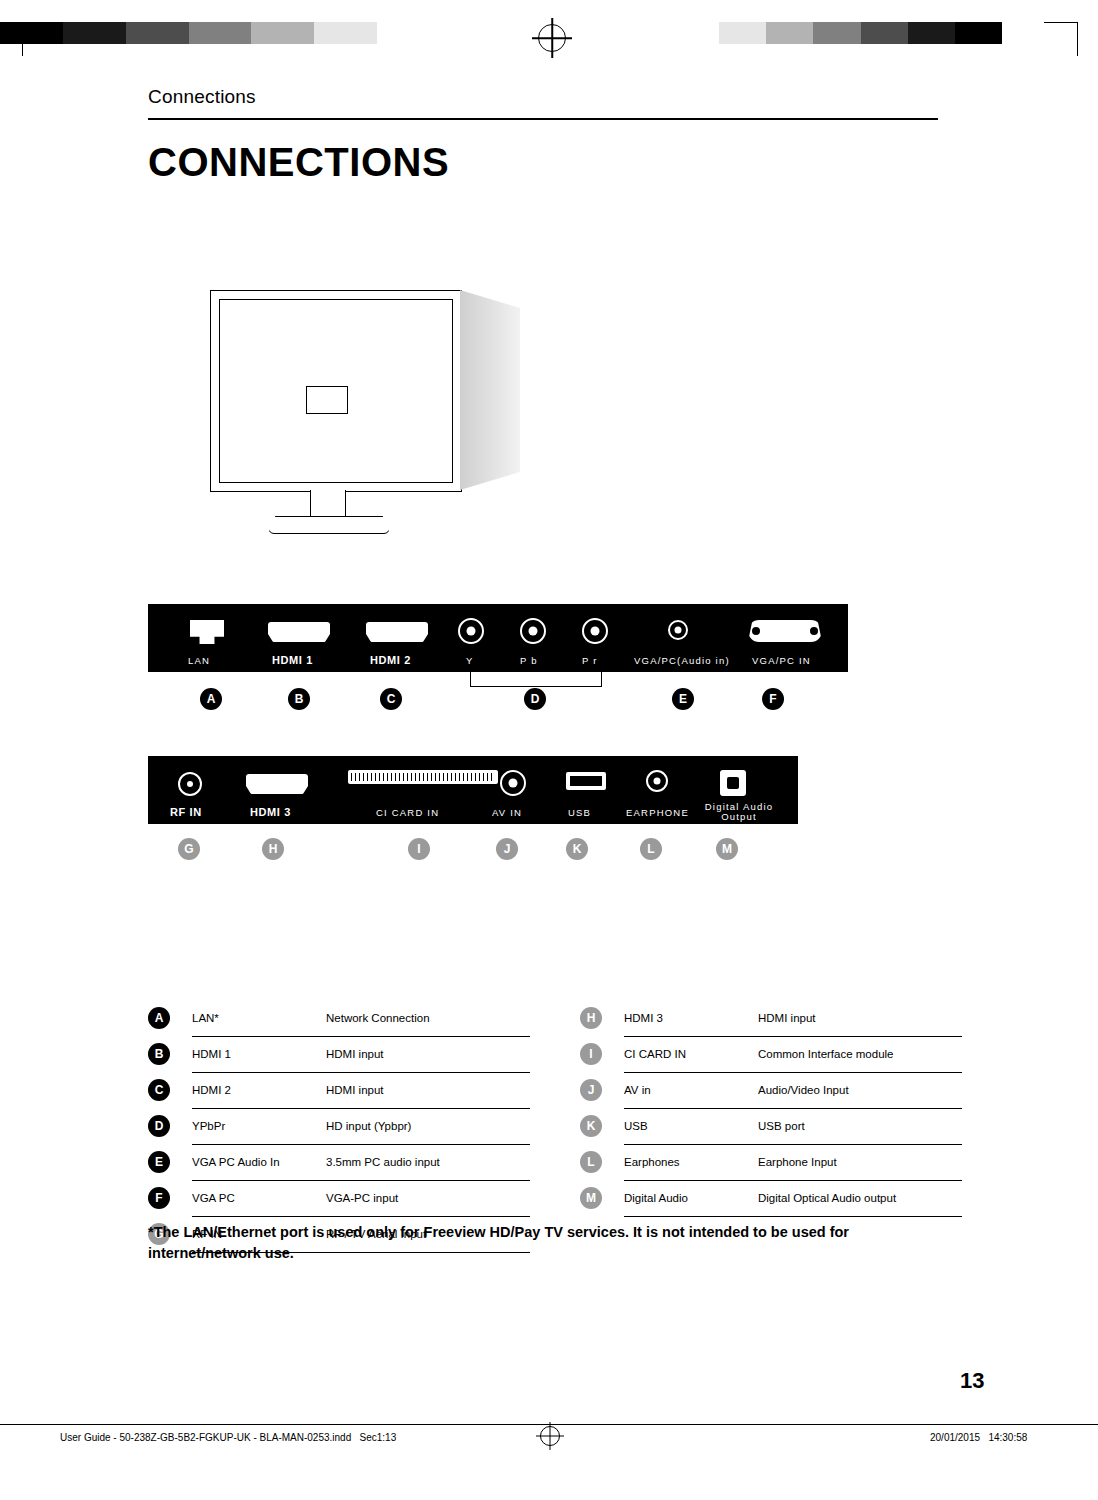Connections
CONNECTIONS
LAN
HDMI 1
HDMI 2
Y
P b
P r
VGA/PC(Audio in)
VGA/PC IN
A
B
C
D
E
F
RF IN
HDMI 3
CI CARD IN
AV IN
USB
EARPHONE
Digital Audio
Output
G
H
I
J
K
L
M
| A | LAN* | Network Connection |
| B | HDMI 1 | HDMI input |
| C | HDMI 2 | HDMI input |
| D | YPbPr | HD input (Ypbpr) |
| E | VGA PC Audio In | 3.5mm PC audio input |
| F | VGA PC | VGA-PC input |
| G | RF IN | RF / TV Aerial Input |
| H | HDMI 3 | HDMI input |
| I | CI CARD IN | Common Interface module |
| J | AV in | Audio/Video Input |
| K | USB | USB port |
| L | Earphones | Earphone Input |
| M | Digital Audio | Digital Optical Audio output |
*The LAN/Ethernet port is used only for Freeview HD/Pay TV services. It is not intended to be used for internet/network use.
13
User Guide - 50-238Z-GB-5B2-FGKUP-UK - BLA-MAN-0253.indd Sec1:13 20/01/2015 14:30:58